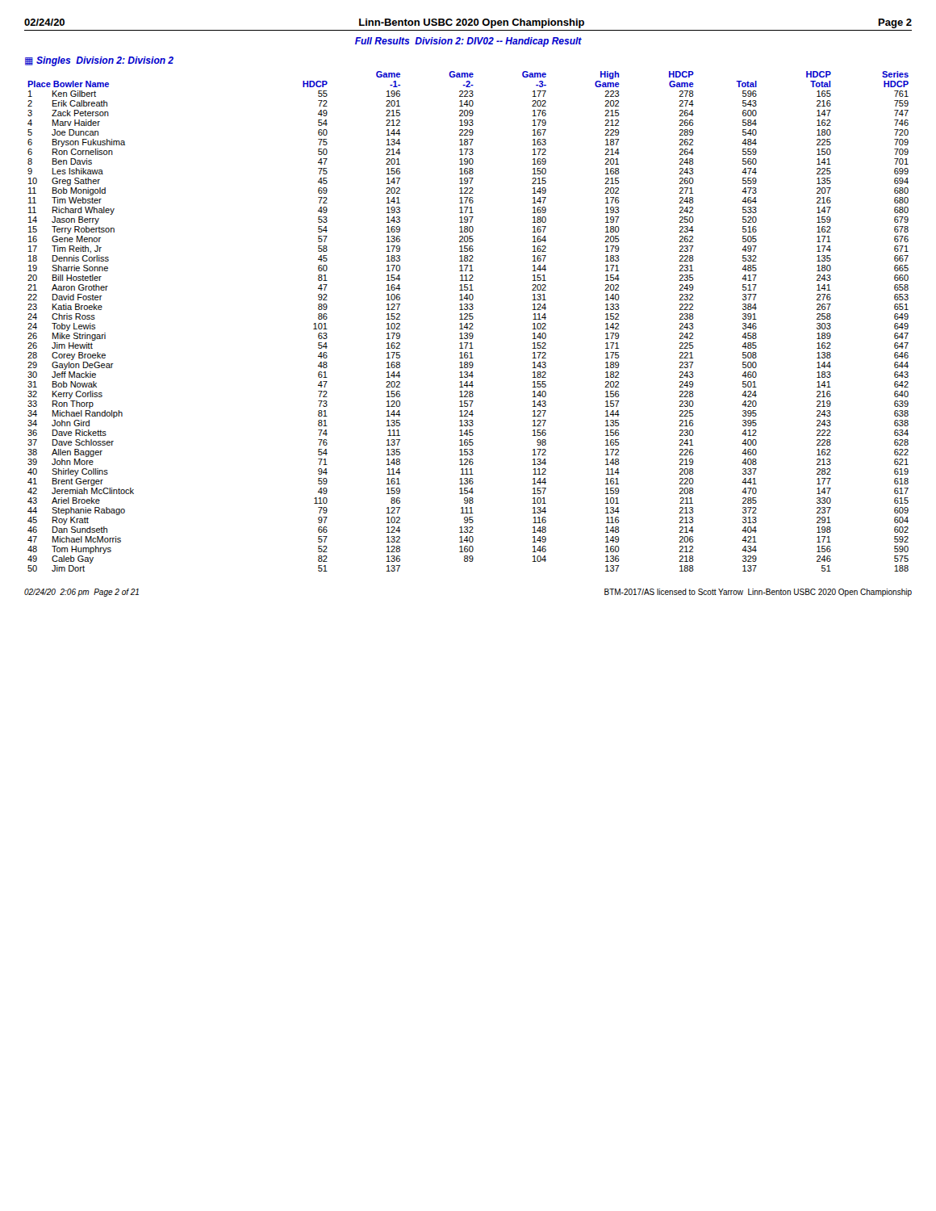02/24/20
Linn-Benton USBC 2020 Open Championship
Page 2
Full Results Division 2: DIV02 -- Handicap Result
▦Singles Division 2: Division 2
| | | Game | Game | Game | High | HDCP | | HDCP | Series |
| --- | --- | --- | --- | --- | --- | --- | --- | --- | --- |
| Place Bowler Name | HDCP | -1- | -2- | -3- | Game | Game | Total | Total | HDCP |
| 1 | Ken Gilbert | 55 | 196 | 223 | 177 | 223 | 278 | 596 | 165 | 761 |
| 2 | Erik Calbreath | 72 | 201 | 140 | 202 | 202 | 274 | 543 | 216 | 759 |
| 3 | Zack Peterson | 49 | 215 | 209 | 176 | 215 | 264 | 600 | 147 | 747 |
| 4 | Marv Haider | 54 | 212 | 193 | 179 | 212 | 266 | 584 | 162 | 746 |
| 5 | Joe Duncan | 60 | 144 | 229 | 167 | 229 | 289 | 540 | 180 | 720 |
| 6 | Bryson Fukushima | 75 | 134 | 187 | 163 | 187 | 262 | 484 | 225 | 709 |
| 6 | Ron Cornelison | 50 | 214 | 173 | 172 | 214 | 264 | 559 | 150 | 709 |
| 8 | Ben Davis | 47 | 201 | 190 | 169 | 201 | 248 | 560 | 141 | 701 |
| 9 | Les Ishikawa | 75 | 156 | 168 | 150 | 168 | 243 | 474 | 225 | 699 |
| 10 | Greg Sather | 45 | 147 | 197 | 215 | 215 | 260 | 559 | 135 | 694 |
| 11 | Bob Monigold | 69 | 202 | 122 | 149 | 202 | 271 | 473 | 207 | 680 |
| 11 | Tim Webster | 72 | 141 | 176 | 147 | 176 | 248 | 464 | 216 | 680 |
| 11 | Richard Whaley | 49 | 193 | 171 | 169 | 193 | 242 | 533 | 147 | 680 |
| 14 | Jason Berry | 53 | 143 | 197 | 180 | 197 | 250 | 520 | 159 | 679 |
| 15 | Terry Robertson | 54 | 169 | 180 | 167 | 180 | 234 | 516 | 162 | 678 |
| 16 | Gene Menor | 57 | 136 | 205 | 164 | 205 | 262 | 505 | 171 | 676 |
| 17 | Tim Reith, Jr | 58 | 179 | 156 | 162 | 179 | 237 | 497 | 174 | 671 |
| 18 | Dennis Corliss | 45 | 183 | 182 | 167 | 183 | 228 | 532 | 135 | 667 |
| 19 | Sharrie Sonne | 60 | 170 | 171 | 144 | 171 | 231 | 485 | 180 | 665 |
| 20 | Bill Hostetler | 81 | 154 | 112 | 151 | 154 | 235 | 417 | 243 | 660 |
| 21 | Aaron Grother | 47 | 164 | 151 | 202 | 202 | 249 | 517 | 141 | 658 |
| 22 | David Foster | 92 | 106 | 140 | 131 | 140 | 232 | 377 | 276 | 653 |
| 23 | Katia Broeke | 89 | 127 | 133 | 124 | 133 | 222 | 384 | 267 | 651 |
| 24 | Chris Ross | 86 | 152 | 125 | 114 | 152 | 238 | 391 | 258 | 649 |
| 24 | Toby Lewis | 101 | 102 | 142 | 102 | 142 | 243 | 346 | 303 | 649 |
| 26 | Mike Stringari | 63 | 179 | 139 | 140 | 179 | 242 | 458 | 189 | 647 |
| 26 | Jim Hewitt | 54 | 162 | 171 | 152 | 171 | 225 | 485 | 162 | 647 |
| 28 | Corey Broeke | 46 | 175 | 161 | 172 | 175 | 221 | 508 | 138 | 646 |
| 29 | Gaylon DeGear | 48 | 168 | 189 | 143 | 189 | 237 | 500 | 144 | 644 |
| 30 | Jeff Mackie | 61 | 144 | 134 | 182 | 182 | 243 | 460 | 183 | 643 |
| 31 | Bob Nowak | 47 | 202 | 144 | 155 | 202 | 249 | 501 | 141 | 642 |
| 32 | Kerry Corliss | 72 | 156 | 128 | 140 | 156 | 228 | 424 | 216 | 640 |
| 33 | Ron Thorp | 73 | 120 | 157 | 143 | 157 | 230 | 420 | 219 | 639 |
| 34 | Michael Randolph | 81 | 144 | 124 | 127 | 144 | 225 | 395 | 243 | 638 |
| 34 | John Gird | 81 | 135 | 133 | 127 | 135 | 216 | 395 | 243 | 638 |
| 36 | Dave Ricketts | 74 | 111 | 145 | 156 | 156 | 230 | 412 | 222 | 634 |
| 37 | Dave Schlosser | 76 | 137 | 165 | 98 | 165 | 241 | 400 | 228 | 628 |
| 38 | Allen Bagger | 54 | 135 | 153 | 172 | 172 | 226 | 460 | 162 | 622 |
| 39 | John More | 71 | 148 | 126 | 134 | 148 | 219 | 408 | 213 | 621 |
| 40 | Shirley Collins | 94 | 114 | 111 | 112 | 114 | 208 | 337 | 282 | 619 |
| 41 | Brent Gerger | 59 | 161 | 136 | 144 | 161 | 220 | 441 | 177 | 618 |
| 42 | Jeremiah McClintock | 49 | 159 | 154 | 157 | 159 | 208 | 470 | 147 | 617 |
| 43 | Ariel Broeke | 110 | 86 | 98 | 101 | 101 | 211 | 285 | 330 | 615 |
| 44 | Stephanie Rabago | 79 | 127 | 111 | 134 | 134 | 213 | 372 | 237 | 609 |
| 45 | Roy Kratt | 97 | 102 | 95 | 116 | 116 | 213 | 313 | 291 | 604 |
| 46 | Dan Sundseth | 66 | 124 | 132 | 148 | 148 | 214 | 404 | 198 | 602 |
| 47 | Michael McMorris | 57 | 132 | 140 | 149 | 149 | 206 | 421 | 171 | 592 |
| 48 | Tom Humphrys | 52 | 128 | 160 | 146 | 160 | 212 | 434 | 156 | 590 |
| 49 | Caleb Gay | 82 | 136 | 89 | 104 | 136 | 218 | 329 | 246 | 575 |
| 50 | Jim Dort | 51 | 137 | | | 137 | 188 | 137 | 51 | 188 |
02/24/20 2:06 pm Page 2 of 21
BTM-2017/AS licensed to Scott Yarrow Linn-Benton USBC 2020 Open Championship